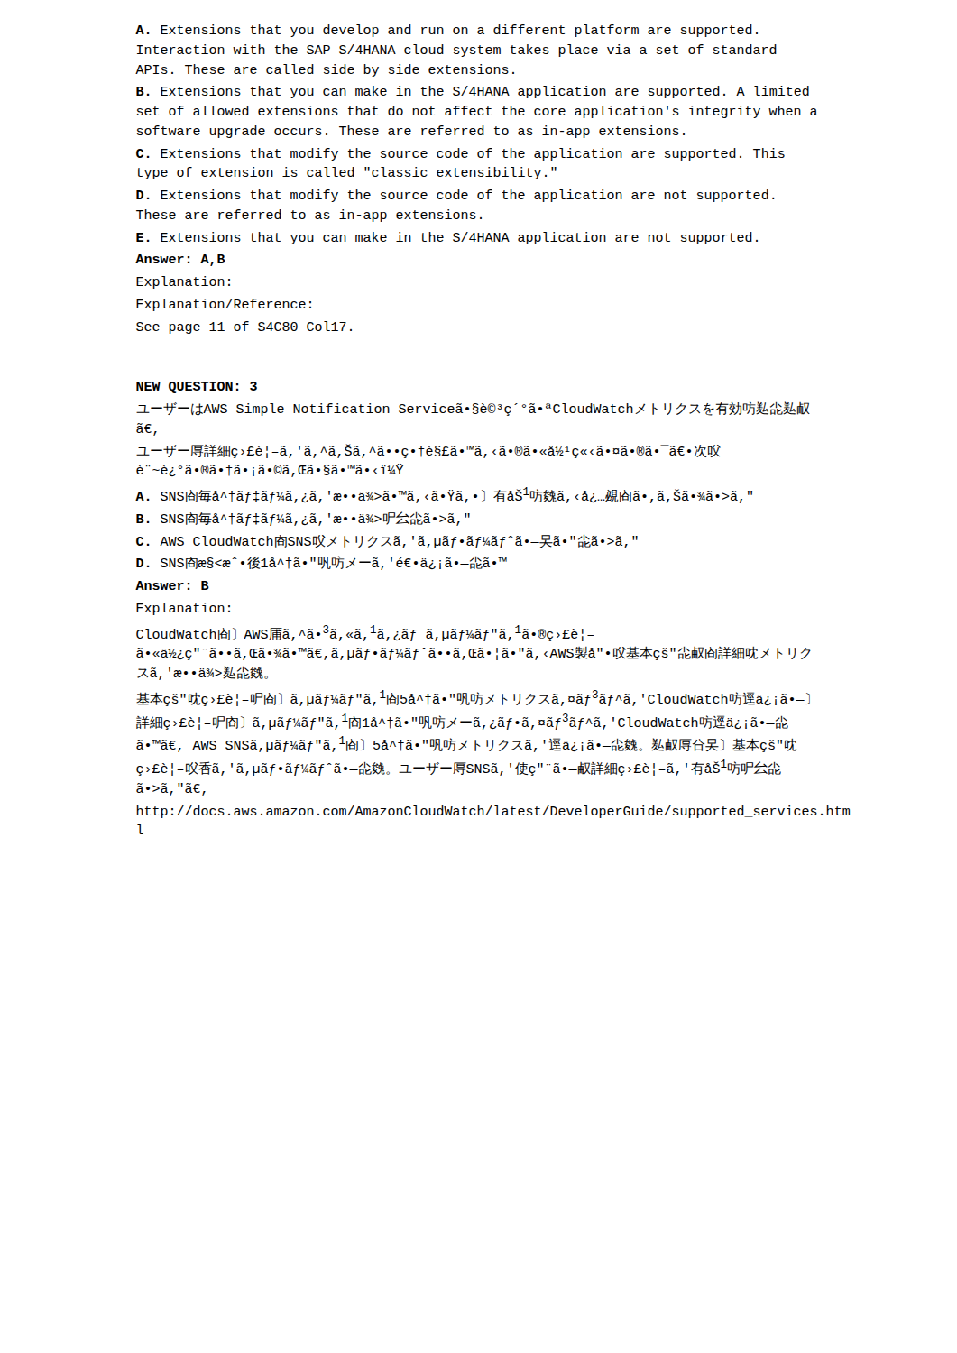A. Extensions that you develop and run on a different platform are supported. Interaction with the SAP S/4HANA cloud system takes place via a set of standard APIs. These are called side by side extensions.
B. Extensions that you can make in the S/4HANA application are supported. A limited set of allowed extensions that do not affect the core application's integrity when a software upgrade occurs. These are referred to as in-app extensions.
C. Extensions that modify the source code of the application are supported. This type of extension is called "classic extensibility."
D. Extensions that modify the source code of the application are not supported. These are referred to as in-app extensions.
E. Extensions that you can make in the S/4HANA application are not supported.
Answer: A,B
Explanation:
Explanation/Reference:
See page 11 of S4C80 Col17.
NEW QUESTION: 3
ユーザーはAWS Simple Notification Serviceã•§è©³ç´°ã•ªCloudWatchメトリクスを有効㕫㕗㕾㕗㕟ã€,
ユーザー㕌詳細ç›£è¦–ã,'ã,^ã,Šã,^ã••ç•†è§£ã•™ã,‹ã•®ã•«å½¹ç«‹ã•¤ã•®ã•¯ã€•次㕮è¨~è¿°ã•®ã•†ã•¡ã•©ã,Œã•§ã•™ã•‹ï¼Ÿ
A. SNS㕯毎å^†ãƒ‡ãƒ¼ã,¿ã,'æ••ä¾>ã•™ã,‹ã•Ÿã,•〕有åŠ1㕫㕙ã,‹å¿…覕㕯ã•,ã,Šã•¾ã•>ã,"
B. SNS㕯毎å^†ãƒ‡ãƒ¼ã,¿ã,'æ••ä¾>㕧㕕㕾ã•>ã,"
C. AWS CloudWatch㕯SNS㕮メトリクスã,'ã,µãƒ•ãƒ¼ãƒˆã•—㕦ã•"㕾ã•>ã,"
D. SNS㕯æ§<æˆ•後1å^†ã•"㕨㕫メーã,'é€•ä¿¡ã•—㕾ã•™
Answer: B
Explanation:
CloudWatch㕯〕AWS㕊ã,^ã•3ã,«ã,1ã,¿ãƒ ã,µãƒ¼ãƒ"ã,1ã•®ç›£è¦–ã•«ä½¿ç"¨ã••ã,Œã•¾ã•™ã€,ã,µãƒ•ãƒ¼ãƒˆã••ã,Œã•¦ã•"ã,‹AWS製å"•㕮基本çš"㕾㕟㕯詳細㕪メトリクスã,'æ••ä¾>㕗㕾㕙。
基本çš"㕪ç›£è¦–㕧㕯〕ã,µãƒ¼ãƒ"ã,1㕯5å^†ã•"㕨㕫メトリクスã,¤ãƒ3ãƒ^ã,'CloudWatch㕫逕ä¿¡ã•—〕詳細ç›£è¦–㕧㕯〕ã,µãƒ¼ãƒ"ã,1㕯1å^†ã•"㕨㕫メーã,¿ãƒ•ã,¤ãƒ3ãƒ^ã,'CloudWatch㕫逕ä¿¡ã•—㕾ã•™ã€, AWS SNSã,µãƒ¼ãƒ"ã,1㕯〕5å^†ã•"㕨㕫メトリクスã,'逕ä¿¡ã•—㕾㕙。㕗㕟㕌㕣㕦〕基本çš"㕪ç›£è¦–㕮㕿ã,'ã,µãƒ•ãƒ¼ãƒˆã•—㕾㕙。ユーザー㕌SNSã,'使ç"¨ã•—㕟詳細ç›£è¦–ã,'有åŠ1㕫㕧㕕㕾ã•>ã,"ã€,
http://docs.aws.amazon.com/AmazonCloudWatch/latest/DeveloperGuide/supported_services.htm l